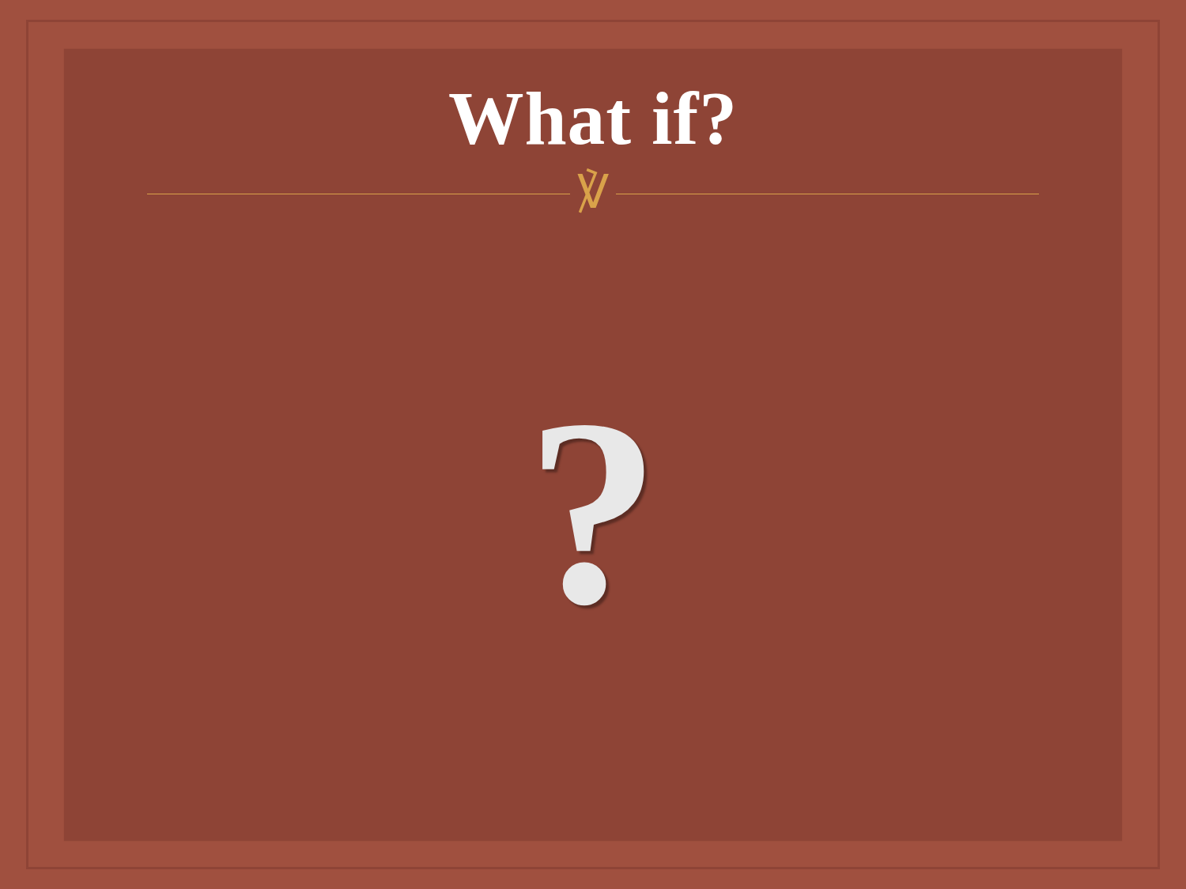What if?
℣
?